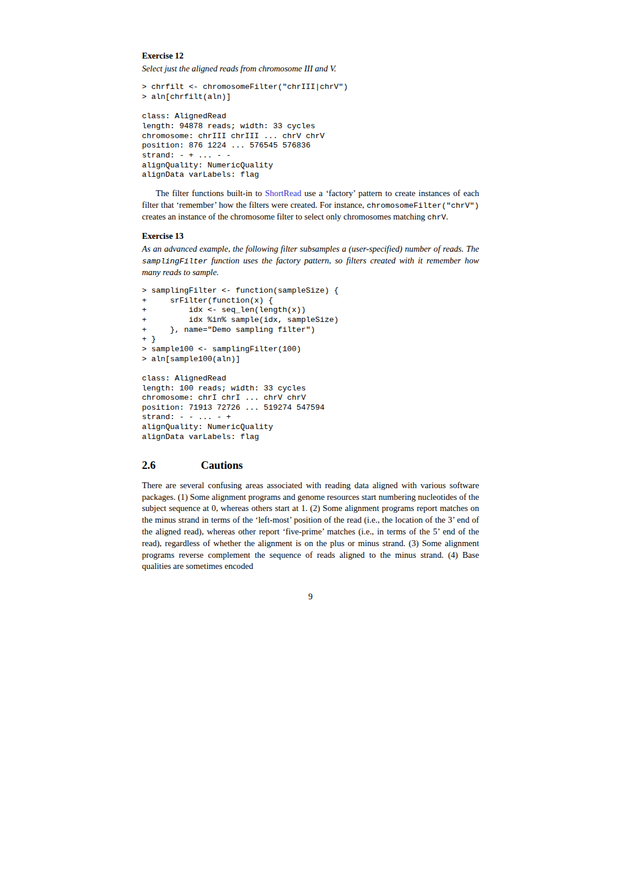Exercise 12
Select just the aligned reads from chromosome III and V.
> chrfilt <- chromosomeFilter("chrIII|chrV")
> aln[chrfilt(aln)]

class: AlignedRead
length: 94878 reads; width: 33 cycles
chromosome: chrIII chrIII ... chrV chrV
position: 876 1224 ... 576545 576836
strand: - + ... - -
alignQuality: NumericQuality
alignData varLabels: flag
The filter functions built-in to ShortRead use a ‘factory’ pattern to create instances of each filter that ‘remember’ how the filters were created. For instance, chromosomeFilter("chrV") creates an instance of the chromosome filter to select only chromosomes matching chrV.
Exercise 13
As an advanced example, the following filter subsamples a (user-specified) number of reads. The samplingFilter function uses the factory pattern, so filters created with it remember how many reads to sample.
> samplingFilter <- function(sampleSize) {
+     srFilter(function(x) {
+         idx <- seq_len(length(x))
+         idx %in% sample(idx, sampleSize)
+     }, name="Demo sampling filter")
+ }
> sample100 <- samplingFilter(100)
> aln[sample100(aln)]

class: AlignedRead
length: 100 reads; width: 33 cycles
chromosome: chrI chrI ... chrV chrV
position: 71913 72726 ... 519274 547594
strand: - - ... - +
alignQuality: NumericQuality
alignData varLabels: flag
2.6 Cautions
There are several confusing areas associated with reading data aligned with various software packages. (1) Some alignment programs and genome resources start numbering nucleotides of the subject sequence at 0, whereas others start at 1. (2) Some alignment programs report matches on the minus strand in terms of the ‘left-most’ position of the read (i.e., the location of the 3’ end of the aligned read), whereas other report ‘five-prime’ matches (i.e., in terms of the 5’ end of the read), regardless of whether the alignment is on the plus or minus strand. (3) Some alignment programs reverse complement the sequence of reads aligned to the minus strand. (4) Base qualities are sometimes encoded
9